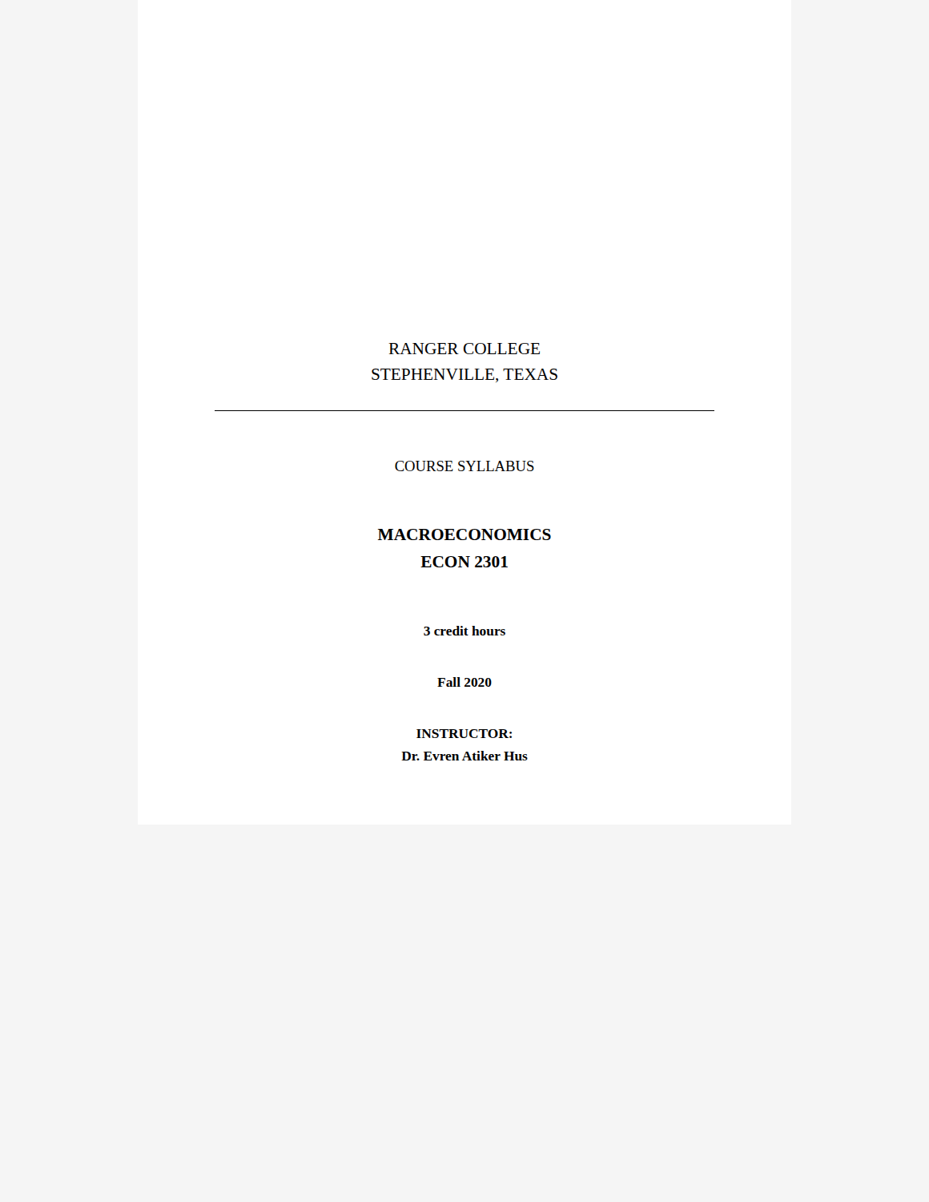RANGER COLLEGE
STEPHENVILLE, TEXAS
COURSE SYLLABUS
MACROECONOMICS
ECON 2301
3 credit hours
Fall 2020
INSTRUCTOR:
Dr. Evren Atiker Hus